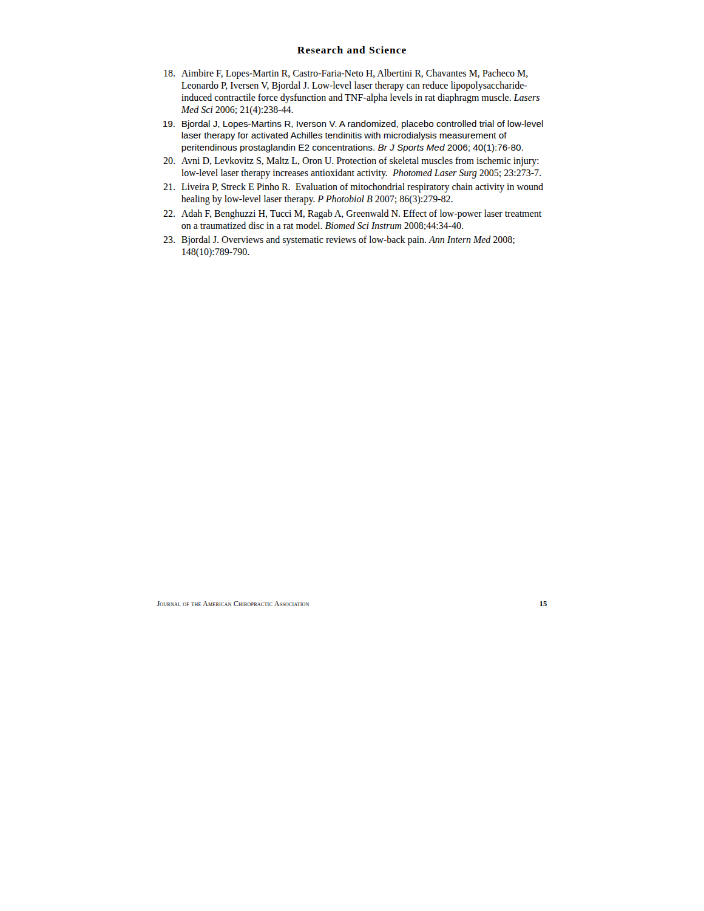Research and Science
18. Aimbire F, Lopes-Martin R, Castro-Faria-Neto H, Albertini R, Chavantes M, Pacheco M, Leonardo P, Iversen V, Bjordal J. Low-level laser therapy can reduce lipopolysaccharide-induced contractile force dysfunction and TNF-alpha levels in rat diaphragm muscle. Lasers Med Sci 2006; 21(4):238-44.
19. Bjordal J, Lopes-Martins R, Iverson V. A randomized, placebo controlled trial of low-level laser therapy for activated Achilles tendinitis with microdialysis measurement of peritendinous prostaglandin E2 concentrations. Br J Sports Med 2006; 40(1):76-80.
20. Avni D, Levkovitz S, Maltz L, Oron U. Protection of skeletal muscles from ischemic injury: low-level laser therapy increases antioxidant activity. Photomed Laser Surg 2005; 23:273-7.
21. Liveira P, Streck E Pinho R. Evaluation of mitochondrial respiratory chain activity in wound healing by low-level laser therapy. P Photobiol B 2007; 86(3):279-82.
22. Adah F, Benghuzzi H, Tucci M, Ragab A, Greenwald N. Effect of low-power laser treatment on a traumatized disc in a rat model. Biomed Sci Instrum 2008;44:34-40.
23. Bjordal J. Overviews and systematic reviews of low-back pain. Ann Intern Med 2008; 148(10):789-790.
Journal of the American Chiropractic Association 15